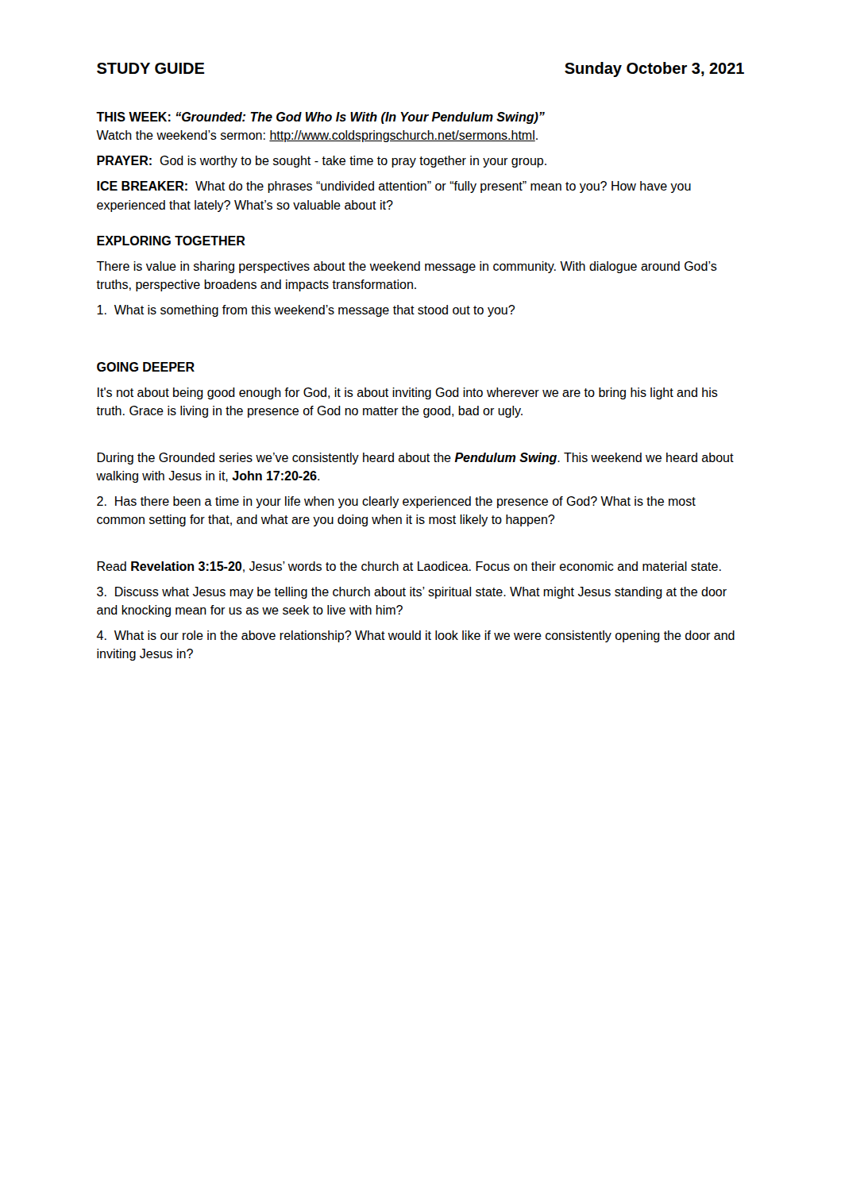STUDY GUIDE Sunday October 3, 2021
THIS WEEK: “Grounded: The God Who Is With (In Your Pendulum Swing)”
Watch the weekend’s sermon: http://www.coldspringschurch.net/sermons.html.
PRAYER: God is worthy to be sought - take time to pray together in your group.
ICE BREAKER: What do the phrases “undivided attention” or “fully present” mean to you? How have you experienced that lately? What’s so valuable about it?
EXPLORING TOGETHER
There is value in sharing perspectives about the weekend message in community. With dialogue around God’s truths, perspective broadens and impacts transformation.
1. What is something from this weekend’s message that stood out to you?
GOING DEEPER
It's not about being good enough for God, it is about inviting God into wherever we are to bring his light and his truth. Grace is living in the presence of God no matter the good, bad or ugly.
During the Grounded series we’ve consistently heard about the Pendulum Swing. This weekend we heard about walking with Jesus in it, John 17:20-26.
2. Has there been a time in your life when you clearly experienced the presence of God? What is the most common setting for that, and what are you doing when it is most likely to happen?
Read Revelation 3:15-20, Jesus’ words to the church at Laodicea. Focus on their economic and material state.
3. Discuss what Jesus may be telling the church about its’ spiritual state. What might Jesus standing at the door and knocking mean for us as we seek to live with him?
4. What is our role in the above relationship? What would it look like if we were consistently opening the door and inviting Jesus in?